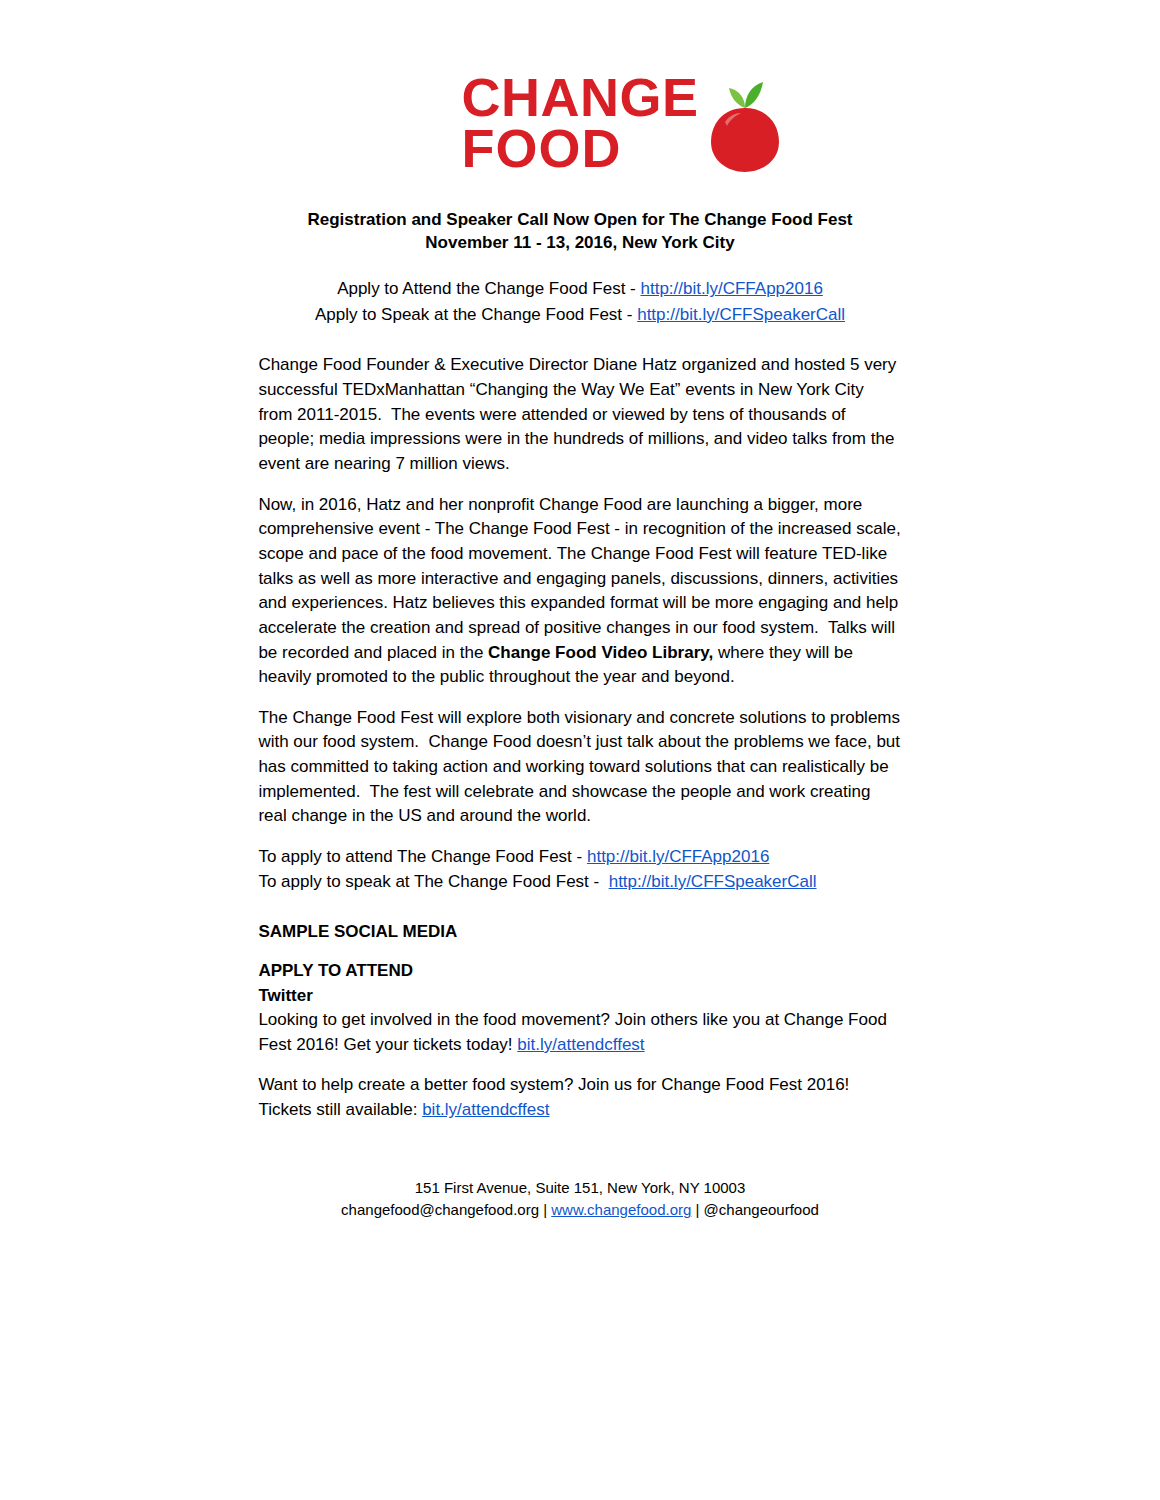CHANGE
FOOD
Registration and Speaker Call Now Open for The Change Food Fest
November 11 - 13, 2016, New York City
Apply to Attend the Change Food Fest - http://bit.ly/CFFApp2016
Apply to Speak at the Change Food Fest - http://bit.ly/CFFSpeakerCall
Change Food Founder & Executive Director Diane Hatz organized and hosted 5 very successful TEDxManhattan “Changing the Way We Eat” events in New York City from 2011-2015. The events were attended or viewed by tens of thousands of people; media impressions were in the hundreds of millions, and video talks from the event are nearing 7 million views.
Now, in 2016, Hatz and her nonprofit Change Food are launching a bigger, more comprehensive event - The Change Food Fest - in recognition of the increased scale, scope and pace of the food movement. The Change Food Fest will feature TED-like talks as well as more interactive and engaging panels, discussions, dinners, activities and experiences. Hatz believes this expanded format will be more engaging and help accelerate the creation and spread of positive changes in our food system. Talks will be recorded and placed in the Change Food Video Library, where they will be heavily promoted to the public throughout the year and beyond.
The Change Food Fest will explore both visionary and concrete solutions to problems with our food system. Change Food doesn’t just talk about the problems we face, but has committed to taking action and working toward solutions that can realistically be implemented. The fest will celebrate and showcase the people and work creating real change in the US and around the world.
To apply to attend The Change Food Fest - http://bit.ly/CFFApp2016
To apply to speak at The Change Food Fest - http://bit.ly/CFFSpeakerCall
SAMPLE SOCIAL MEDIA
APPLY TO ATTEND
Twitter
Looking to get involved in the food movement? Join others like you at Change Food Fest 2016! Get your tickets today! bit.ly/attendcffest
Want to help create a better food system? Join us for Change Food Fest 2016! Tickets still available: bit.ly/attendcffest
151 First Avenue, Suite 151, New York, NY 10003
changefood@changefood.org | www.changefood.org | @changeourfood